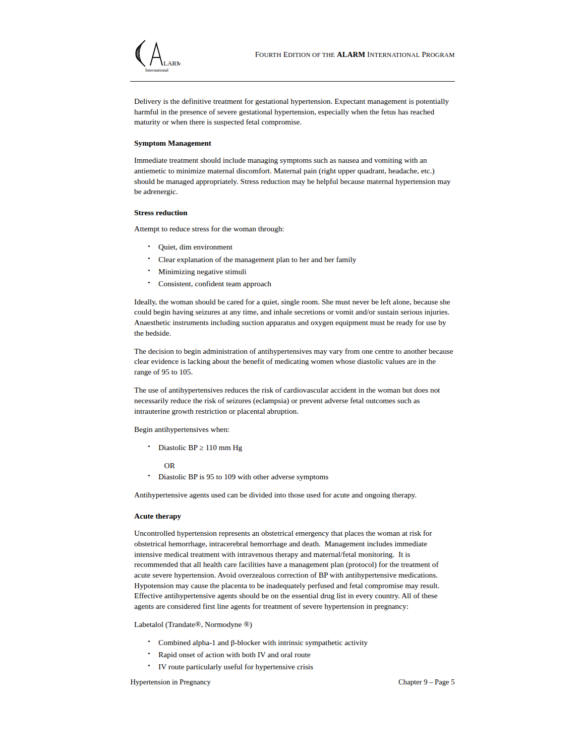LARM International
FOURTH EDITION OF THE ALARM INTERNATIONAL PROGRAM
Delivery is the definitive treatment for gestational hypertension. Expectant management is potentially harmful in the presence of severe gestational hypertension, especially when the fetus has reached maturity or when there is suspected fetal compromise.
Symptom Management
Immediate treatment should include managing symptoms such as nausea and vomiting with an antiemetic to minimize maternal discomfort. Maternal pain (right upper quadrant, headache, etc.) should be managed appropriately. Stress reduction may be helpful because maternal hypertension may be adrenergic.
Stress reduction
Attempt to reduce stress for the woman through:
Quiet, dim environment
Clear explanation of the management plan to her and her family
Minimizing negative stimuli
Consistent, confident team approach
Ideally, the woman should be cared for a quiet, single room. She must never be left alone, because she could begin having seizures at any time, and inhale secretions or vomit and/or sustain serious injuries. Anaesthetic instruments including suction apparatus and oxygen equipment must be ready for use by the bedside.
The decision to begin administration of antihypertensives may vary from one centre to another because clear evidence is lacking about the benefit of medicating women whose diastolic values are in the range of 95 to 105.
The use of antihypertensives reduces the risk of cardiovascular accident in the woman but does not necessarily reduce the risk of seizures (eclampsia) or prevent adverse fetal outcomes such as intrauterine growth restriction or placental abruption.
Begin antihypertensives when:
Diastolic BP ≥ 110 mm Hg
OR
Diastolic BP is 95 to 109 with other adverse symptoms
Antihypertensive agents used can be divided into those used for acute and ongoing therapy.
Acute therapy
Uncontrolled hypertension represents an obstetrical emergency that places the woman at risk for obstetrical hemorrhage, intracerebral hemorrhage and death. Management includes immediate intensive medical treatment with intravenous therapy and maternal/fetal monitoring. It is recommended that all health care facilities have a management plan (protocol) for the treatment of acute severe hypertension. Avoid overzealous correction of BP with antihypertensive medications. Hypotension may cause the placenta to be inadequately perfused and fetal compromise may result. Effective antihypertensive agents should be on the essential drug list in every country. All of these agents are considered first line agents for treatment of severe hypertension in pregnancy:
Labetalol (Trandate®, Normodyne ®)
Combined alpha-1 and β-blocker with intrinsic sympathetic activity
Rapid onset of action with both IV and oral route
IV route particularly useful for hypertensive crisis
Hypertension in Pregnancy
Chapter 9 – Page 5